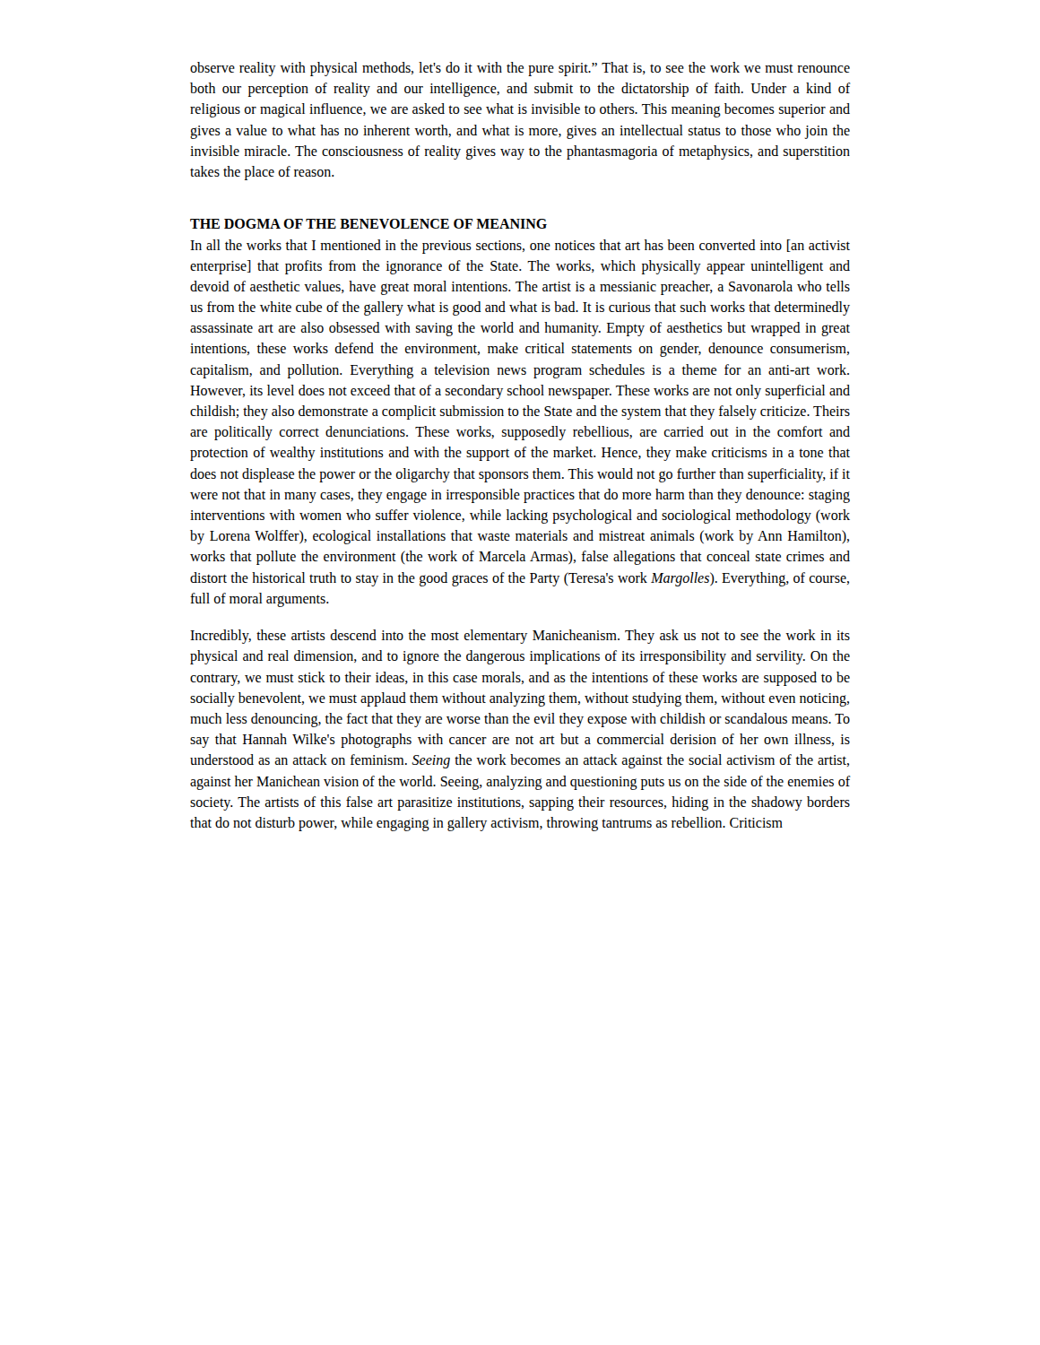observe reality with physical methods, let's do it with the pure spirit.” That is, to see the work we must renounce both our perception of reality and our intelligence, and submit to the dictatorship of faith. Under a kind of religious or magical influence, we are asked to see what is invisible to others. This meaning becomes superior and gives a value to what has no inherent worth, and what is more, gives an intellectual status to those who join the invisible miracle. The consciousness of reality gives way to the phantasmagoria of metaphysics, and superstition takes the place of reason.
The Dogma of the Benevolence of Meaning
In all the works that I mentioned in the previous sections, one notices that art has been converted into [an activist enterprise] that profits from the ignorance of the State. The works, which physically appear unintelligent and devoid of aesthetic values, have great moral intentions. The artist is a messianic preacher, a Savonarola who tells us from the white cube of the gallery what is good and what is bad. It is curious that such works that determinedly assassinate art are also obsessed with saving the world and humanity. Empty of aesthetics but wrapped in great intentions, these works defend the environment, make critical statements on gender, denounce consumerism, capitalism, and pollution. Everything a television news program schedules is a theme for an anti-art work. However, its level does not exceed that of a secondary school newspaper. These works are not only superficial and childish; they also demonstrate a complicit submission to the State and the system that they falsely criticize. Theirs are politically correct denunciations. These works, supposedly rebellious, are carried out in the comfort and protection of wealthy institutions and with the support of the market. Hence, they make criticisms in a tone that does not displease the power or the oligarchy that sponsors them. This would not go further than superficiality, if it were not that in many cases, they engage in irresponsible practices that do more harm than they denounce: staging interventions with women who suffer violence, while lacking psychological and sociological methodology (work by Lorena Wolffer), ecological installations that waste materials and mistreat animals (work by Ann Hamilton), works that pollute the environment (the work of Marcela Armas), false allegations that conceal state crimes and distort the historical truth to stay in the good graces of the Party (Teresa's work Margolles). Everything, of course, full of moral arguments.
Incredibly, these artists descend into the most elementary Manicheanism. They ask us not to see the work in its physical and real dimension, and to ignore the dangerous implications of its irresponsibility and servility. On the contrary, we must stick to their ideas, in this case morals, and as the intentions of these works are supposed to be socially benevolent, we must applaud them without analyzing them, without studying them, without even noticing, much less denouncing, the fact that they are worse than the evil they expose with childish or scandalous means. To say that Hannah Wilke's photographs with cancer are not art but a commercial derision of her own illness, is understood as an attack on feminism. Seeing the work becomes an attack against the social activism of the artist, against her Manichean vision of the world. Seeing, analyzing and questioning puts us on the side of the enemies of society. The artists of this false art parasitize institutions, sapping their resources, hiding in the shadowy borders that do not disturb power, while engaging in gallery activism, throwing tantrums as rebellion. Criticism